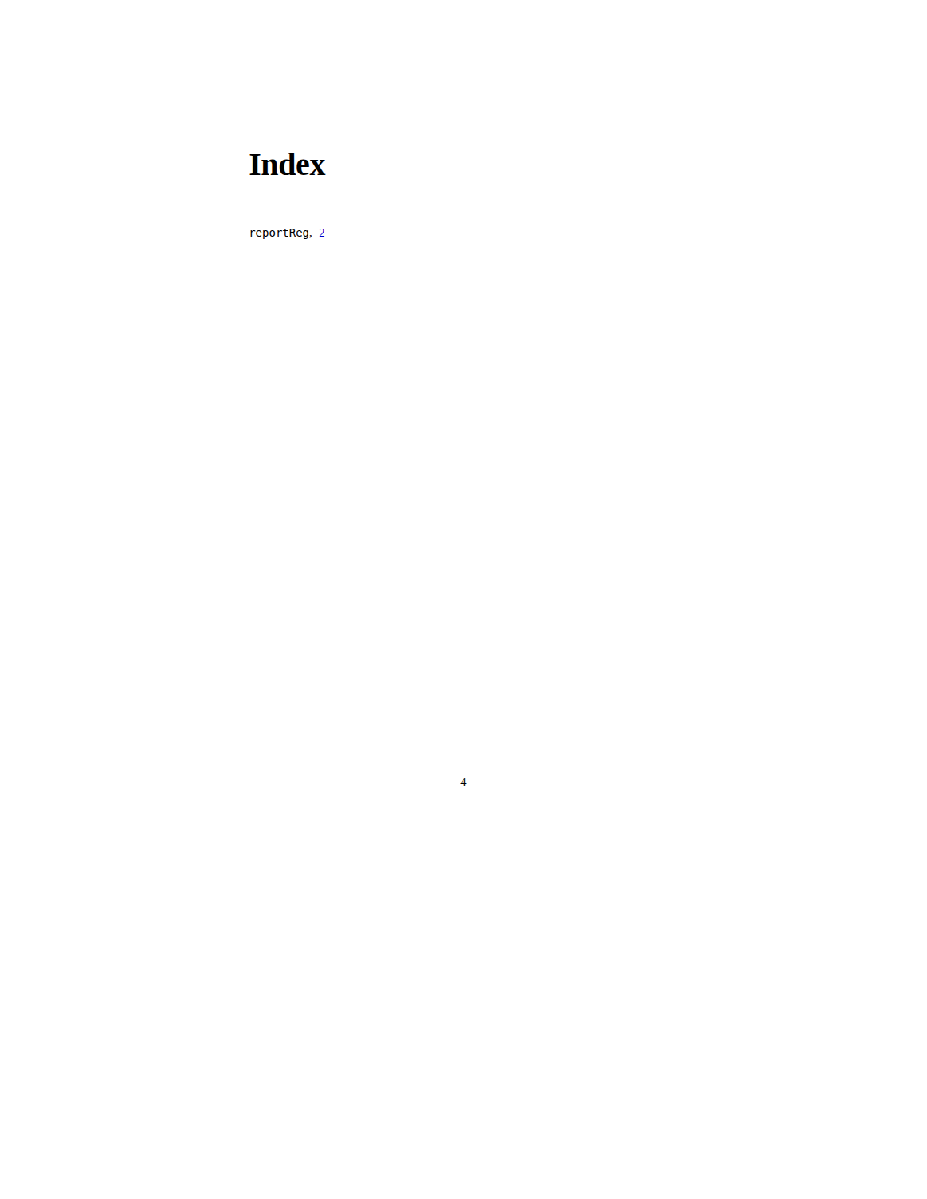Index
reportReg, 2
4